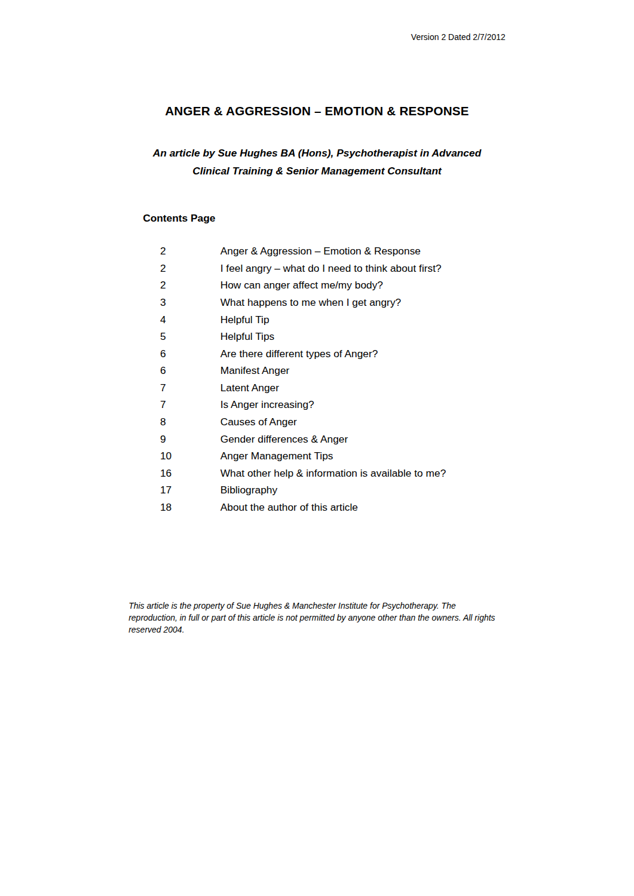Version 2 Dated 2/7/2012
ANGER & AGGRESSION – EMOTION & RESPONSE
An article by Sue Hughes BA (Hons), Psychotherapist in Advanced Clinical Training & Senior Management Consultant
Contents Page
| 2 | Anger & Aggression – Emotion & Response |
| 2 | I feel angry – what do I need to think about first? |
| 2 | How can anger affect me/my body? |
| 3 | What happens to me when I get angry? |
| 4 | Helpful Tip |
| 5 | Helpful Tips |
| 6 | Are there different types of Anger? |
| 6 | Manifest Anger |
| 7 | Latent Anger |
| 7 | Is Anger increasing? |
| 8 | Causes of Anger |
| 9 | Gender differences & Anger |
| 10 | Anger Management Tips |
| 16 | What other help & information is available to me? |
| 17 | Bibliography |
| 18 | About the author of this article |
This article is the property of Sue Hughes & Manchester Institute for Psychotherapy. The reproduction, in full or part of this article is not permitted by anyone other than the owners. All rights reserved 2004.